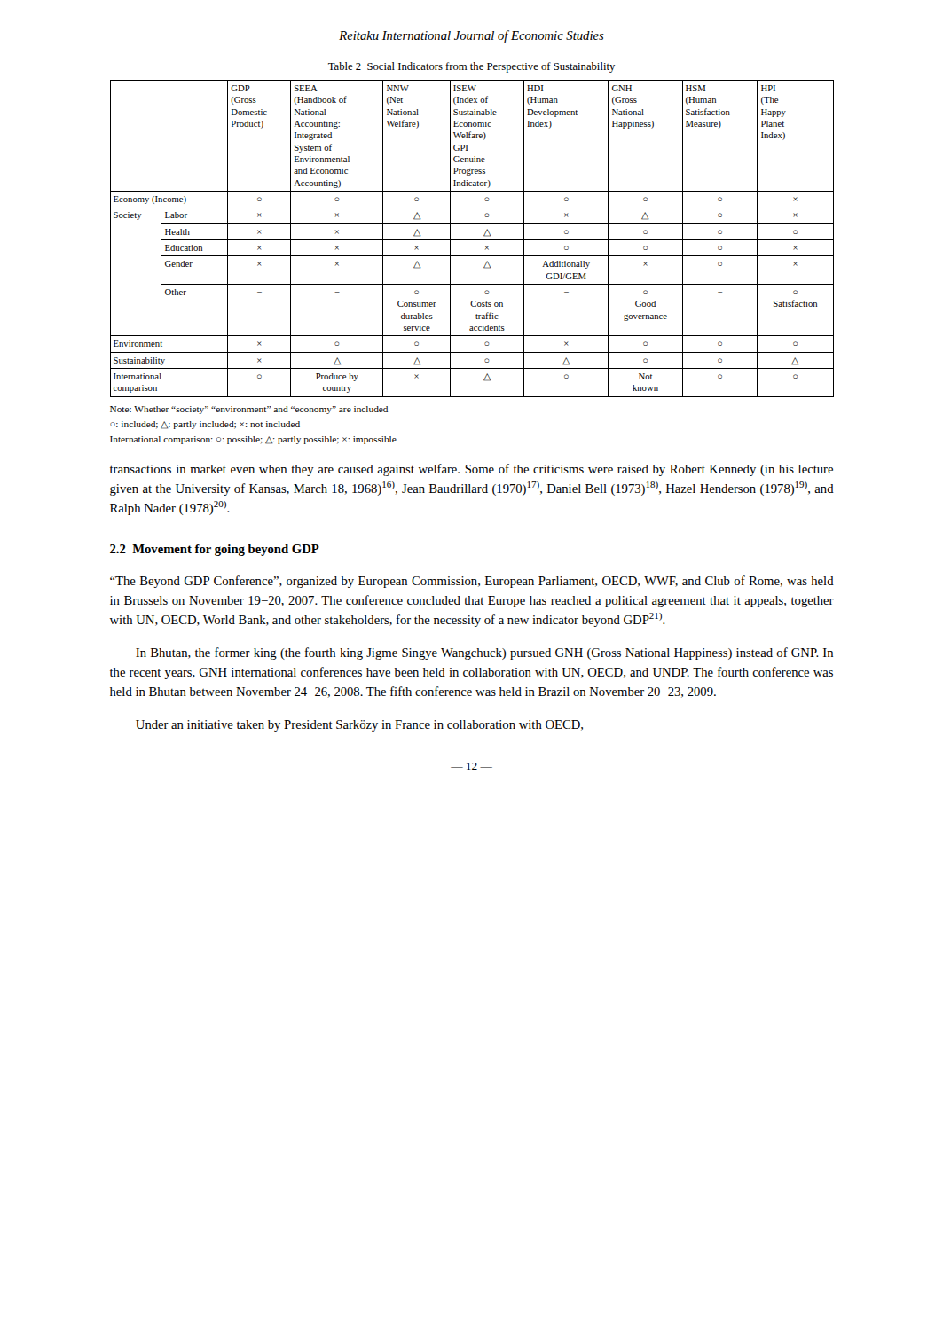Reitaku International Journal of Economic Studies
Table 2 Social Indicators from the Perspective of Sustainability
| | GDP (Gross Domestic Product) | SEEA (Handbook of National Accounting: Integrated System of Environmental and Economic Accounting) | NNW (Net National Welfare) | ISEW (Index of Sustainable Economic Welfare) GPI Genuine Progress Indicator) | HDI (Human Development Index) | GNH (Gross National Happiness) | HSM (Human Satisfaction Measure) | HPI (The Happy Planet Index) |
| --- | --- | --- | --- | --- | --- | --- | --- | --- |
| Economy (Income) | ○ | ○ | ○ | ○ | ○ | ○ | ○ | × |
| Society | Labor | × | × | △ | ○ | × | △ | ○ | × |
| Health | × | × | △ | △ | ○ | ○ | ○ | ○ |
| Education | × | × | × | × | ○ | ○ | ○ | × |
| Gender | × | × | △ | △ | Additionally GDI/GEM | × | ○ | × |
| Other | − | − | ○ Consumer durables service | ○ Costs on traffic accidents | − | ○ Good governance | − | ○ Satisfaction |
| Environment | × | ○ | ○ | ○ | × | ○ | ○ | ○ |
| Sustainability | × | △ | △ | ○ | △ | ○ | ○ | △ |
| International comparison | ○ | Produce by country | × | △ | ○ | Not known | ○ | ○ |
Note: Whether “society” “environment” and “economy” are included
○: included; △: partly included; ×: not included
International comparison: ○: possible; △: partly possible; ×: impossible
transactions in market even when they are caused against welfare. Some of the criticisms were raised by Robert Kennedy (in his lecture given at the University of Kansas, March 18, 1968)16), Jean Baudrillard (1970)17), Daniel Bell (1973)18), Hazel Henderson (1978)19), and Ralph Nader (1978)20).
2.2 Movement for going beyond GDP
“The Beyond GDP Conference”, organized by European Commission, European Parliament, OECD, WWF, and Club of Rome, was held in Brussels on November 19−20, 2007. The conference concluded that Europe has reached a political agreement that it appeals, together with UN, OECD, World Bank, and other stakeholders, for the necessity of a new indicator beyond GDP21).
In Bhutan, the former king (the fourth king Jigme Singye Wangchuck) pursued GNH (Gross National Happiness) instead of GNP. In the recent years, GNH international conferences have been held in collaboration with UN, OECD, and UNDP. The fourth conference was held in Bhutan between November 24−26, 2008. The fifth conference was held in Brazil on November 20−23, 2009.
Under an initiative taken by President Sarközy in France in collaboration with OECD,
— 12 —